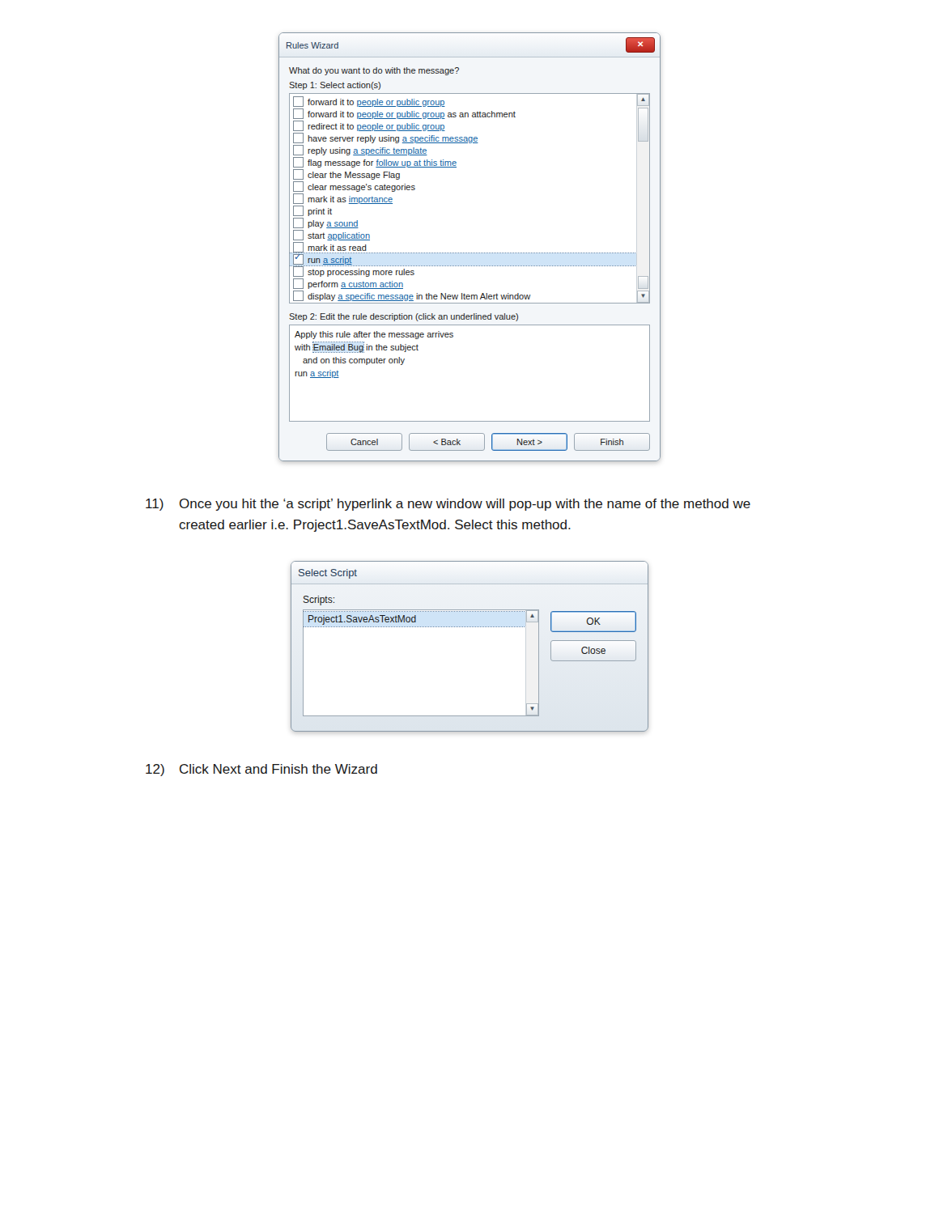Rules Wizard ✕
What do you want to do with the message?
Step 1: Select action(s)
forward it to people or public group
forward it to people or public group as an attachment
redirect it to people or public group
have server reply using a specific message
reply using a specific template
flag message for follow up at this time
clear the Message Flag
clear message's categories
mark it as importance
print it
play a sound
start application
mark it as read
run a script
stop processing more rules
perform a custom action
display a specific message in the New Item Alert window
display a Desktop Alert
▲
▼
Step 2: Edit the rule description (click an underlined value)
Apply this rule after the message arrives
with Emailed Bug in the subject
and on this computer only
run a script
Cancel < Back Next > Finish
11) Once you hit the ‘a script’ hyperlink a new window will pop-up with the name of the method we created earlier i.e. Project1.SaveAsTextMod. Select this method.
Select Script
Scripts:
Project1.SaveAsTextMod
▲
▼
OK Close
12) Click Next and Finish the Wizard